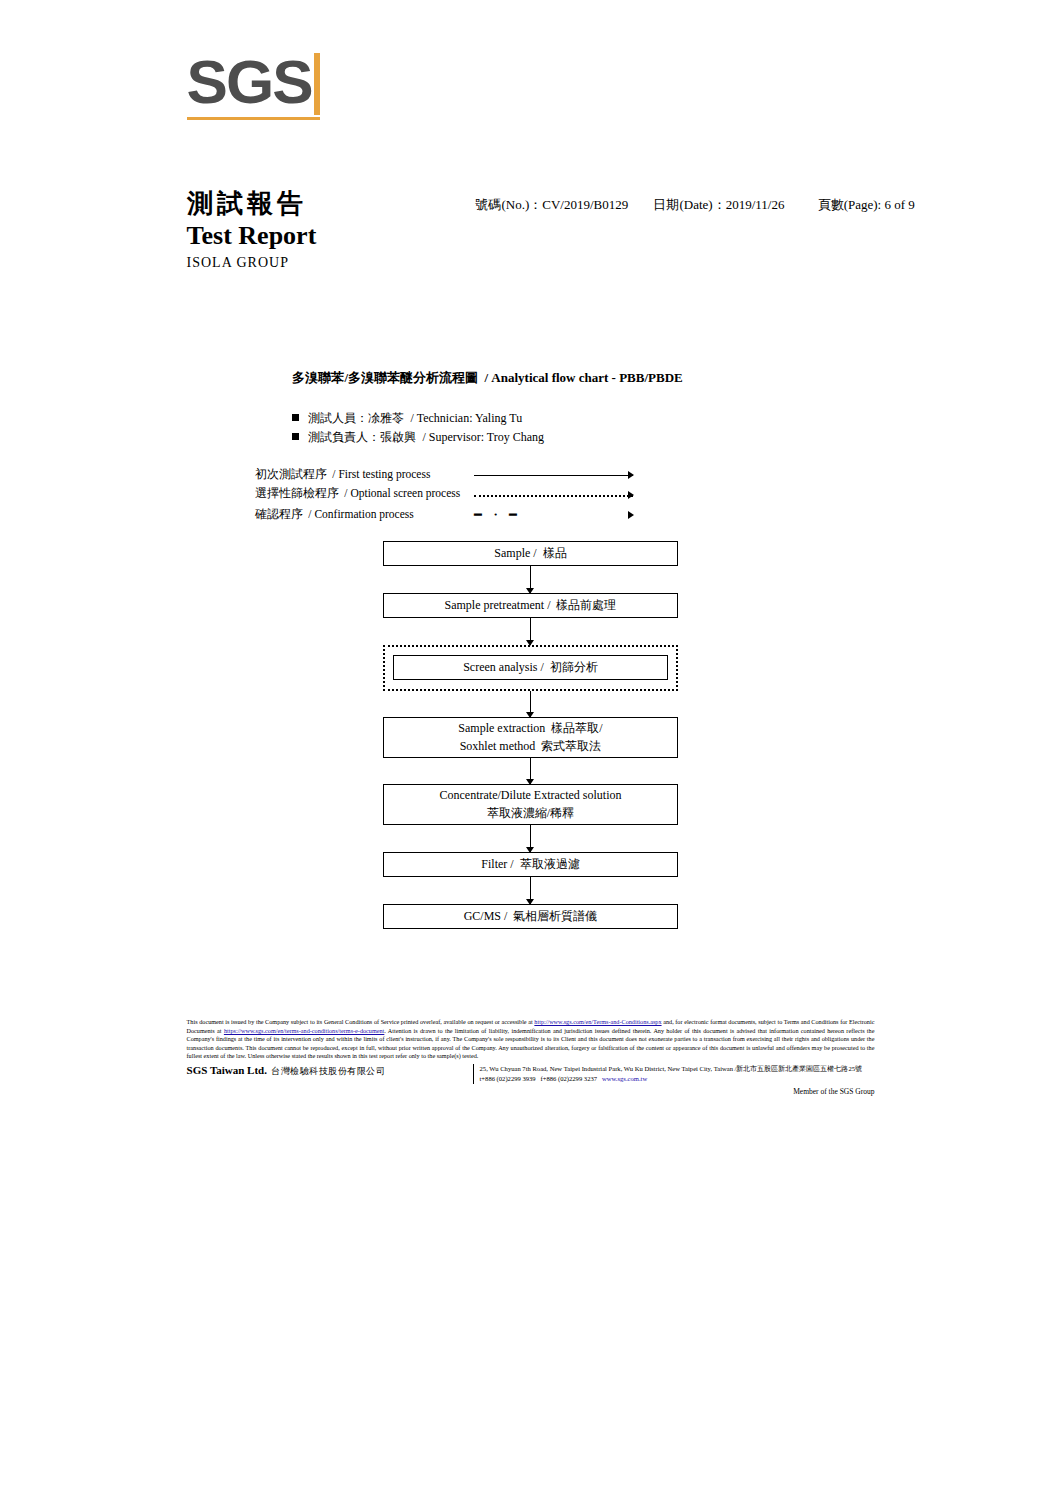SGS
號碼(No.)：CV/2019/B0129 日期(Date)：2019/11/26 頁數(Page): 6 of 9
測試報告
Test Report
ISOLA GROUP
多溴聯苯/多溴聯苯醚分析流程圖 / Analytical flow chart - PBB/PBDE
測試人員：凃雅苓 / Technician: Yaling Tu
測試負責人：張啟興 / Supervisor: Troy Chang
初次測試程序 / First testing process
選擇性篩檢程序 / Optional screen process
確認程序 / Confirmation process━ ・ ━
Sample / 樣品
Sample pretreatment / 樣品前處理
Screen analysis / 初篩分析
Sample extraction 樣品萃取/
Soxhlet method 索式萃取法
Concentrate/Dilute Extracted solution
萃取液濃縮/稀釋
Filter / 萃取液過濾
GC/MS / 氣相層析質譜儀
This document is issued by the Company subject to its General Conditions of Service printed overleaf, available on request or accessible at http://www.sgs.com/en/Terms-and-Conditions.aspx and, for electronic format documents, subject to Terms and Conditions for Electronic Documents at https://www.sgs.com/en/terms-and-conditions/terms-e-document. Attention is drawn to the limitation of liability, indemnification and jurisdiction issues defined therein. Any holder of this document is advised that information contained hereon reflects the Company's findings at the time of its intervention only and within the limits of client's instruction, if any. The Company's sole responsibility is to its Client and this document does not exonerate parties to a transaction from exercising all their rights and obligations under the transaction documents. This document cannot be reproduced, except in full, without prior written approval of the Company. Any unauthorized alteration, forgery or falsification of the content or appearance of this document is unlawful and offenders may be prosecuted to the fullest extent of the law. Unless otherwise stated the results shown in this test report refer only to the sample(s) tested.
SGS Taiwan Ltd. 台灣檢驗科技股份有限公司
25, Wu Chyuan 7th Road, New Taipei Industrial Park, Wu Ku District, New Taipei City, Taiwan /新北市五股區新北產業園區五權七路25號
t+886 (02)2299 3939 f+886 (02)2299 3237 www.sgs.com.tw
Member of the SGS Group